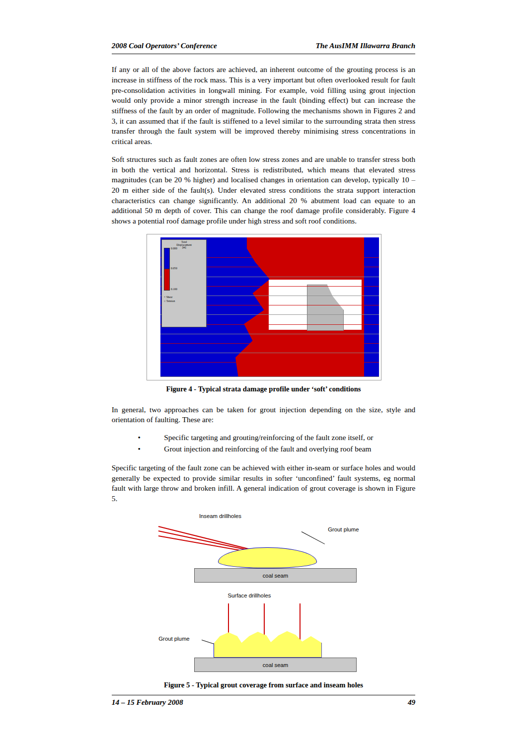2008 Coal Operators’ Conference
The AusIMM Illawarra Branch
If any or all of the above factors are achieved, an inherent outcome of the grouting process is an increase in stiffness of the rock mass. This is a very important but often overlooked result for fault pre-consolidation activities in longwall mining. For example, void filling using grout injection would only provide a minor strength increase in the fault (binding effect) but can increase the stiffness of the fault by an order of magnitude. Following the mechanisms shown in Figures 2 and 3, it can assumed that if the fault is stiffened to a level similar to the surrounding strata then stress transfer through the fault system will be improved thereby minimising stress concentrations in critical areas.
Soft structures such as fault zones are often low stress zones and are unable to transfer stress both in both the vertical and horizontal. Stress is redistributed, which means that elevated stress magnitudes (can be 20 % higher) and localised changes in orientation can develop, typically 10 – 20 m either side of the fault(s). Under elevated stress conditions the strata support interaction characteristics can change significantly. An additional 20 % abutment load can equate to an additional 50 m depth of cover. This can change the roof damage profile considerably. Figure 4 shows a potential roof damage profile under high stress and soft roof conditions.
Total Displacement [m]
0.000 0.050 0.100 × Shear ○ Tension
Figure 4 - Typical strata damage profile under ‘soft’ conditions
In general, two approaches can be taken for grout injection depending on the size, style and orientation of faulting. These are:
Specific targeting and grouting/reinforcing of the fault zone itself, or
Grout injection and reinforcing of the fault and overlying roof beam
Specific targeting of the fault zone can be achieved with either in-seam or surface holes and would generally be expected to provide similar results in softer ‘unconfined’ fault systems, eg normal fault with large throw and broken infill. A general indication of grout coverage is shown in Figure 5.
Inseam drillholes
Grout plume
coal seam
Surface drillholes
Grout plume
coal seam
Figure 5 - Typical grout coverage from surface and inseam holes
14 – 15 February 2008
49